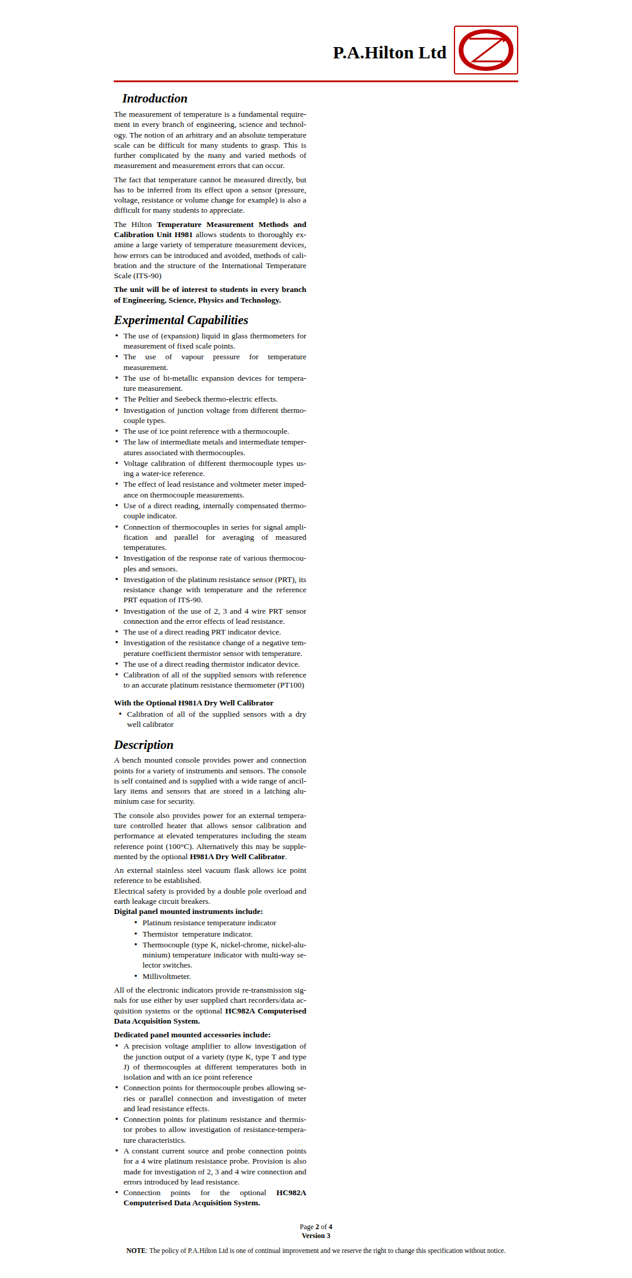P.A.Hilton Ltd
Introduction
The measurement of temperature is a fundamental requirement in every branch of engineering, science and technology. The notion of an arbitrary and an absolute temperature scale can be difficult for many students to grasp. This is further complicated by the many and varied methods of measurement and measurement errors that can occur.
The fact that temperature cannot be measured directly, but has to be inferred from its effect upon a sensor (pressure, voltage, resistance or volume change for example) is also a difficult for many students to appreciate.
The Hilton Temperature Measurement Methods and Calibration Unit H981 allows students to thoroughly examine a large variety of temperature measurement devices, how errors can be introduced and avoided, methods of calibration and the structure of the International Temperature Scale (ITS-90)
The unit will be of interest to students in every branch of Engineering, Science, Physics and Technology.
Experimental Capabilities
The use of (expansion) liquid in glass thermometers for measurement of fixed scale points.
The use of vapour pressure for temperature measurement.
The use of bi-metallic expansion devices for temperature measurement.
The Peltier and Seebeck thermo-electric effects.
Investigation of junction voltage from different thermocouple types.
The use of ice point reference with a thermocouple.
The law of intermediate metals and intermediate temperatures associated with thermocouples.
Voltage calibration of different thermocouple types using a water-ice reference.
The effect of lead resistance and voltmeter meter impedance on thermocouple measurements.
Use of a direct reading, internally compensated thermocouple indicator.
Connection of thermocouples in series for signal amplification and parallel for averaging of measured temperatures.
Investigation of the response rate of various thermocouples and sensors.
Investigation of the platinum resistance sensor (PRT), its resistance change with temperature and the reference PRT equation of ITS-90.
Investigation of the use of 2, 3 and 4 wire PRT sensor connection and the error effects of lead resistance.
The use of a direct reading PRT indicator device.
Investigation of the resistance change of a negative temperature coefficient thermistor sensor with temperature.
The use of a direct reading thermistor indicator device.
Calibration of all of the supplied sensors with reference to an accurate platinum resistance thermometer (PT100)
With the Optional H981A Dry Well Calibrator
Calibration of all of the supplied sensors with a dry well calibrator
Description
A bench mounted console provides power and connection points for a variety of instruments and sensors. The console is self contained and is supplied with a wide range of ancillary items and sensors that are stored in a latching aluminium case for security.
The console also provides power for an external temperature controlled heater that allows sensor calibration and performance at elevated temperatures including the steam reference point (100°C). Alternatively this may be supplemented by the optional H981A Dry Well Calibrator.
An external stainless steel vacuum flask allows ice point reference to be established.
Electrical safety is provided by a double pole overload and earth leakage circuit breakers.
Digital panel mounted instruments include:
Platinum resistance temperature indicator
Thermistor temperature indicator.
Thermocouple (type K, nickel-chrome, nickel-aluminium) temperature indicator with multi-way selector switches.
Millivoltmeter.
All of the electronic indicators provide re-transmission signals for use either by user supplied chart recorders/data acquisition systems or the optional HC982A Computerised Data Acquisition System.
Dedicated panel mounted accessories include:
A precision voltage amplifier to allow investigation of the junction output of a variety (type K, type T and type J) of thermocouples at different temperatures both in isolation and with an ice point reference
Connection points for thermocouple probes allowing series or parallel connection and investigation of meter and lead resistance effects.
Connection points for platinum resistance and thermistor probes to allow investigation of resistance-temperature characteristics.
A constant current source and probe connection points for a 4 wire platinum resistance probe. Provision is also made for investigation of 2, 3 and 4 wire connection and errors introduced by lead resistance.
Connection points for the optional HC982A Computerised Data Acquisition System.
Page 2 of 4
Version 3
NOTE: The policy of P.A.Hilton Ltd is one of continual improvement and we reserve the right to change this specification without notice.